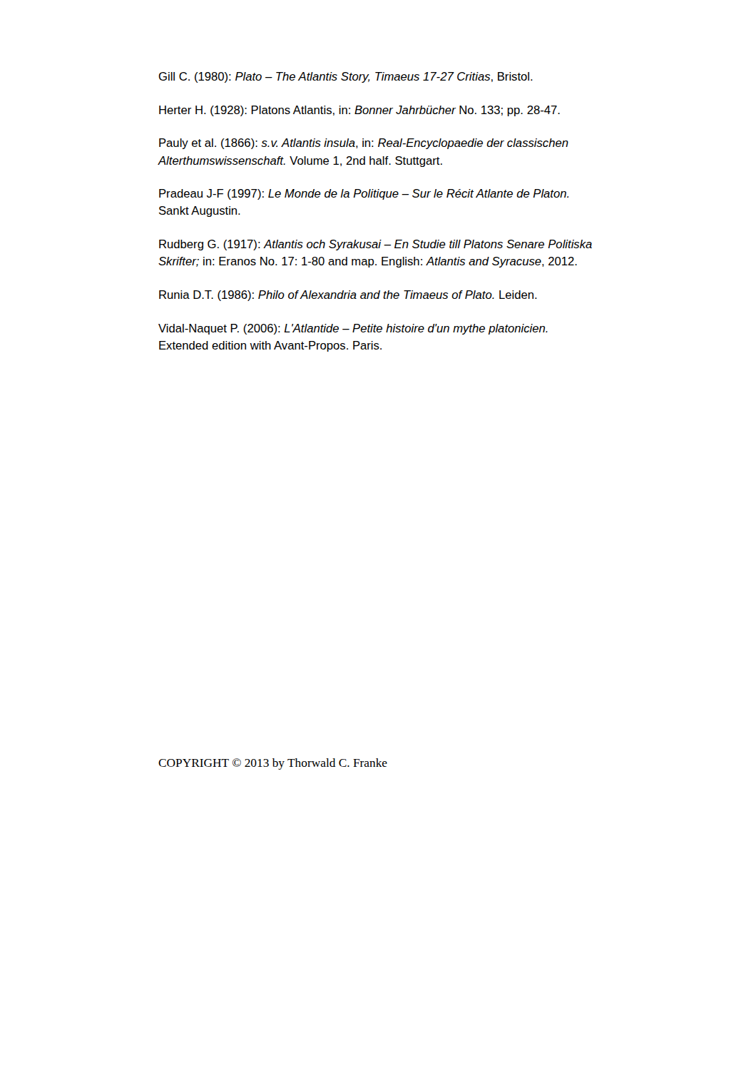Gill C. (1980): Plato – The Atlantis Story, Timaeus 17-27 Critias, Bristol.
Herter H. (1928): Platons Atlantis, in: Bonner Jahrbücher No. 133; pp. 28-47.
Pauly et al. (1866): s.v. Atlantis insula, in: Real-Encyclopaedie der classischen Alterthumswissenschaft. Volume 1, 2nd half. Stuttgart.
Pradeau J-F (1997): Le Monde de la Politique – Sur le Récit Atlante de Platon. Sankt Augustin.
Rudberg G. (1917): Atlantis och Syrakusai – En Studie till Platons Senare Politiska Skrifter; in: Eranos No. 17: 1-80 and map. English: Atlantis and Syracuse, 2012.
Runia D.T. (1986): Philo of Alexandria and the Timaeus of Plato. Leiden.
Vidal-Naquet P. (2006): L'Atlantide – Petite histoire d'un mythe platonicien. Extended edition with Avant-Propos. Paris.
COPYRIGHT © 2013 by Thorwald C. Franke